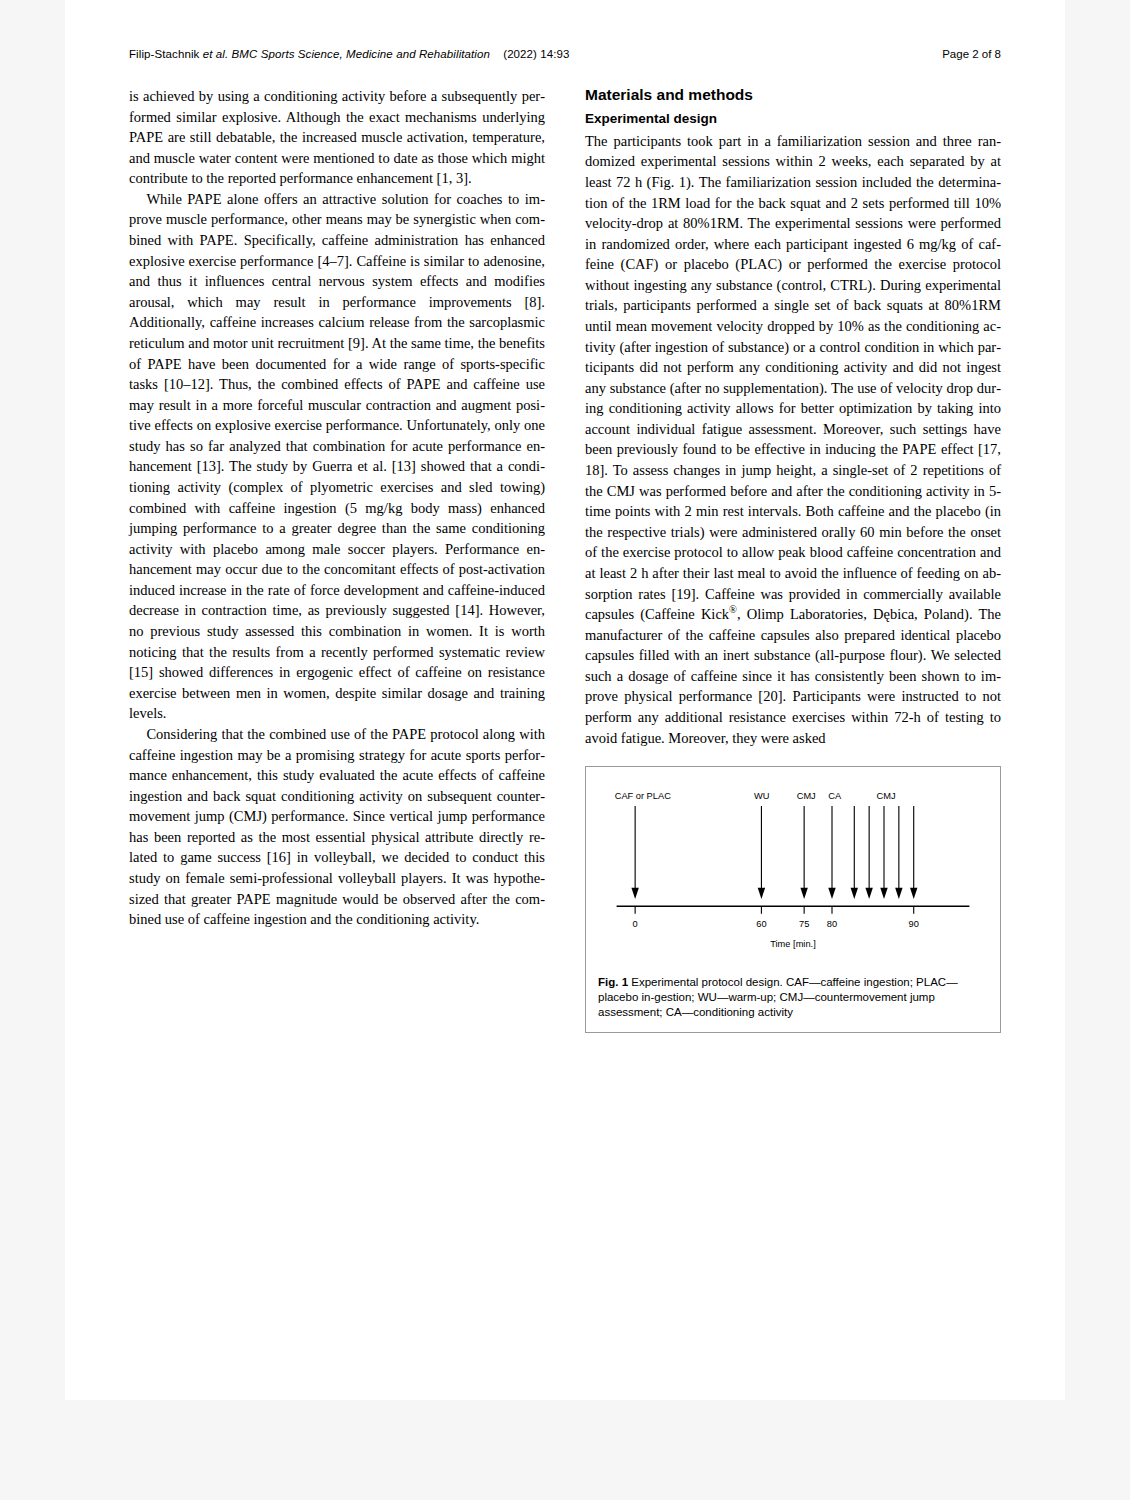Filip-Stachnik et al. BMC Sports Science, Medicine and Rehabilitation (2022) 14:93
Page 2 of 8
is achieved by using a conditioning activity before a subsequently performed similar explosive. Although the exact mechanisms underlying PAPE are still debatable, the increased muscle activation, temperature, and muscle water content were mentioned to date as those which might contribute to the reported performance enhancement [1, 3].
While PAPE alone offers an attractive solution for coaches to improve muscle performance, other means may be synergistic when combined with PAPE. Specifically, caffeine administration has enhanced explosive exercise performance [4–7]. Caffeine is similar to adenosine, and thus it influences central nervous system effects and modifies arousal, which may result in performance improvements [8]. Additionally, caffeine increases calcium release from the sarcoplasmic reticulum and motor unit recruitment [9]. At the same time, the benefits of PAPE have been documented for a wide range of sports-specific tasks [10–12]. Thus, the combined effects of PAPE and caffeine use may result in a more forceful muscular contraction and augment positive effects on explosive exercise performance. Unfortunately, only one study has so far analyzed that combination for acute performance enhancement [13]. The study by Guerra et al. [13] showed that a conditioning activity (complex of plyometric exercises and sled towing) combined with caffeine ingestion (5 mg/kg body mass) enhanced jumping performance to a greater degree than the same conditioning activity with placebo among male soccer players. Performance enhancement may occur due to the concomitant effects of post-activation induced increase in the rate of force development and caffeine-induced decrease in contraction time, as previously suggested [14]. However, no previous study assessed this combination in women. It is worth noticing that the results from a recently performed systematic review [15] showed differences in ergogenic effect of caffeine on resistance exercise between men in women, despite similar dosage and training levels.
Considering that the combined use of the PAPE protocol along with caffeine ingestion may be a promising strategy for acute sports performance enhancement, this study evaluated the acute effects of caffeine ingestion and back squat conditioning activity on subsequent countermovement jump (CMJ) performance. Since vertical jump performance has been reported as the most essential physical attribute directly related to game success [16] in volleyball, we decided to conduct this study on female semi-professional volleyball players. It was hypothesized that greater PAPE magnitude would be observed after the combined use of caffeine ingestion and the conditioning activity.
Materials and methods
Experimental design
The participants took part in a familiarization session and three randomized experimental sessions within 2 weeks, each separated by at least 72 h (Fig. 1). The familiarization session included the determination of the 1RM load for the back squat and 2 sets performed till 10% velocity-drop at 80%1RM. The experimental sessions were performed in randomized order, where each participant ingested 6 mg/kg of caffeine (CAF) or placebo (PLAC) or performed the exercise protocol without ingesting any substance (control, CTRL). During experimental trials, participants performed a single set of back squats at 80%1RM until mean movement velocity dropped by 10% as the conditioning activity (after ingestion of substance) or a control condition in which participants did not perform any conditioning activity and did not ingest any substance (after no supplementation). The use of velocity drop during conditioning activity allows for better optimization by taking into account individual fatigue assessment. Moreover, such settings have been previously found to be effective in inducing the PAPE effect [17, 18]. To assess changes in jump height, a single-set of 2 repetitions of the CMJ was performed before and after the conditioning activity in 5-time points with 2 min rest intervals. Both caffeine and the placebo (in the respective trials) were administered orally 60 min before the onset of the exercise protocol to allow peak blood caffeine concentration and at least 2 h after their last meal to avoid the influence of feeding on absorption rates [19]. Caffeine was provided in commercially available capsules (Caffeine Kick®, Olimp Laboratories, Dębica, Poland). The manufacturer of the caffeine capsules also prepared identical placebo capsules filled with an inert substance (all-purpose flour). We selected such a dosage of caffeine since it has consistently been shown to improve physical performance [20]. Participants were instructed to not perform any additional resistance exercises within 72-h of testing to avoid fatigue. Moreover, they were asked
CAF or PLAC WU CMJ CA CMJ 0 60 75 80 90 Time [min.]
Fig. 1 Experimental protocol design. CAF—caffeine ingestion; PLAC—placebo in-gestion; WU—warm-up; CMJ—countermovement jump assessment; CA—conditioning activity